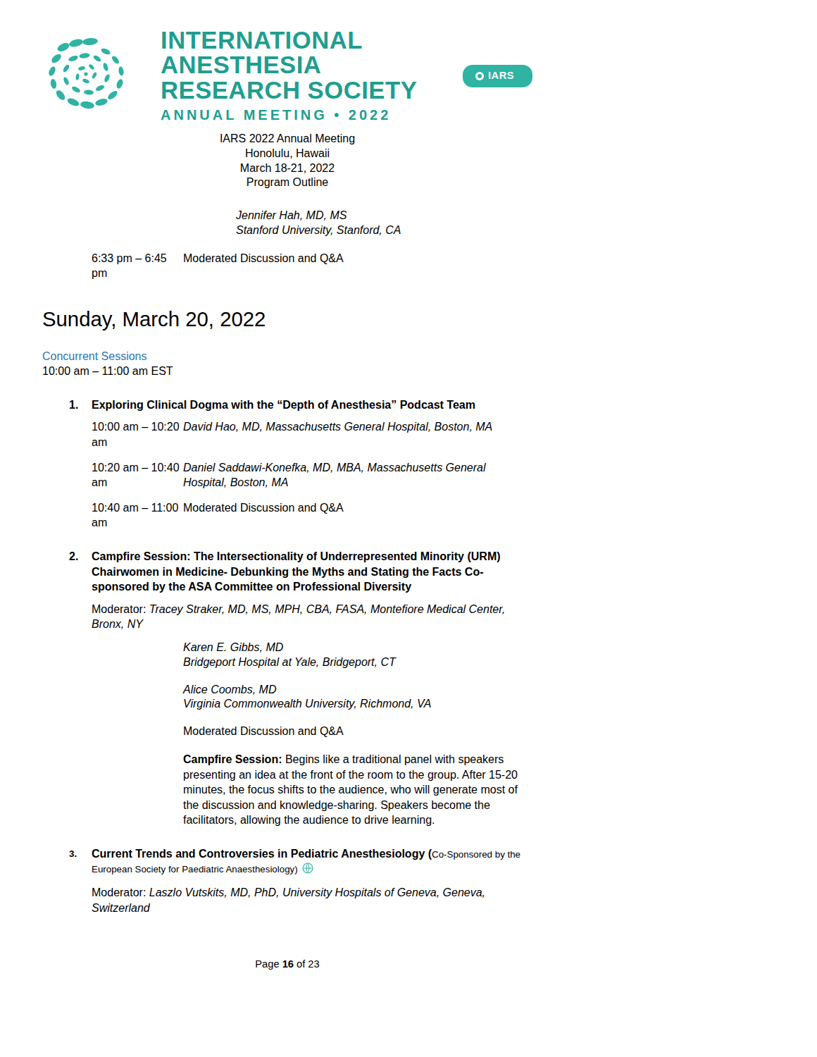INTERNATIONAL ANESTHESIA
RESEARCH SOCIETY
ANNUAL MEETING • 2022
IARS
IARS 2022 Annual Meeting
Honolulu, Hawaii
March 18-21, 2022
Program Outline
Jennifer Hah, MD, MS
Stanford University, Stanford, CA
6:33 pm – 6:45 pm
Moderated Discussion and Q&A
Sunday, March 20, 2022
Concurrent Sessions
10:00 am – 11:00 am EST
Exploring Clinical Dogma with the “Depth of Anesthesia” Podcast Team
10:00 am – 10:20 am
David Hao, MD, Massachusetts General Hospital, Boston, MA
10:20 am – 10:40 am
Daniel Saddawi-Konefka, MD, MBA, Massachusetts General Hospital, Boston, MA
10:40 am – 11:00 am
Moderated Discussion and Q&A
Campfire Session: The Intersectionality of Underrepresented Minority (URM) Chairwomen in Medicine- Debunking the Myths and Stating the Facts Co-sponsored by the ASA Committee on Professional Diversity
Moderator: Tracey Straker, MD, MS, MPH, CBA, FASA, Montefiore Medical Center, Bronx, NY
Karen E. Gibbs, MD
Bridgeport Hospital at Yale, Bridgeport, CT
Alice Coombs, MD
Virginia Commonwealth University, Richmond, VA
Moderated Discussion and Q&A
Campfire Session: Begins like a traditional panel with speakers presenting an idea at the front of the room to the group. After 15-20 minutes, the focus shifts to the audience, who will generate most of the discussion and knowledge-sharing. Speakers become the facilitators, allowing the audience to drive learning.
Current Trends and Controversies in Pediatric Anesthesiology (Co-Sponsored by the European Society for Paediatric Anaesthesiology)
Moderator: Laszlo Vutskits, MD, PhD, University Hospitals of Geneva, Geneva, Switzerland
Page 16 of 23